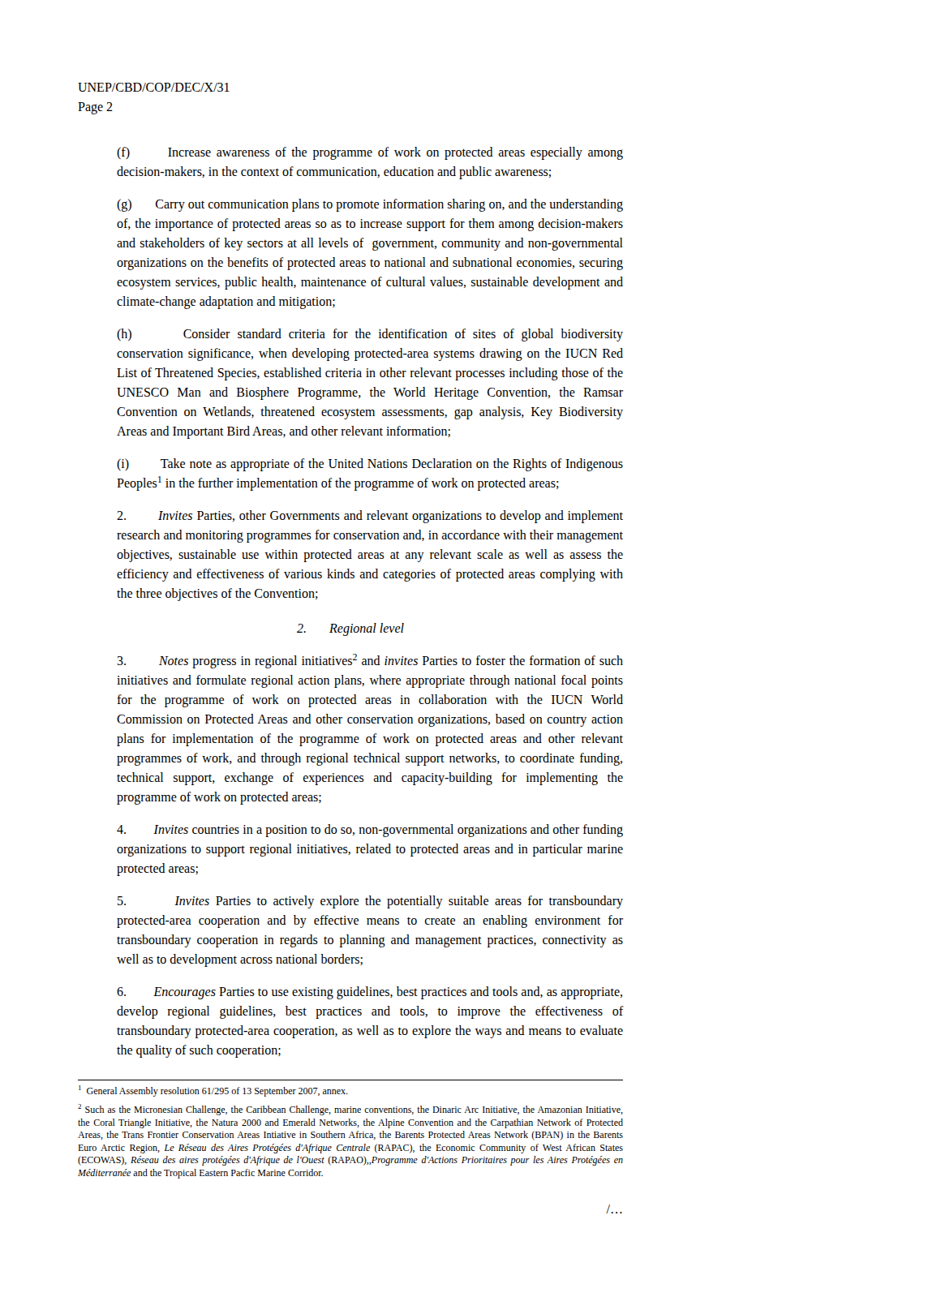UNEP/CBD/COP/DEC/X/31
Page 2
(f) Increase awareness of the programme of work on protected areas especially among decision-makers, in the context of communication, education and public awareness;
(g) Carry out communication plans to promote information sharing on, and the understanding of, the importance of protected areas so as to increase support for them among decision-makers and stakeholders of key sectors at all levels of government, community and non-governmental organizations on the benefits of protected areas to national and subnational economies, securing ecosystem services, public health, maintenance of cultural values, sustainable development and climate-change adaptation and mitigation;
(h) Consider standard criteria for the identification of sites of global biodiversity conservation significance, when developing protected-area systems drawing on the IUCN Red List of Threatened Species, established criteria in other relevant processes including those of the UNESCO Man and Biosphere Programme, the World Heritage Convention, the Ramsar Convention on Wetlands, threatened ecosystem assessments, gap analysis, Key Biodiversity Areas and Important Bird Areas, and other relevant information;
(i) Take note as appropriate of the United Nations Declaration on the Rights of Indigenous Peoples1 in the further implementation of the programme of work on protected areas;
2. Invites Parties, other Governments and relevant organizations to develop and implement research and monitoring programmes for conservation and, in accordance with their management objectives, sustainable use within protected areas at any relevant scale as well as assess the efficiency and effectiveness of various kinds and categories of protected areas complying with the three objectives of the Convention;
2. Regional level
3. Notes progress in regional initiatives2 and invites Parties to foster the formation of such initiatives and formulate regional action plans, where appropriate through national focal points for the programme of work on protected areas in collaboration with the IUCN World Commission on Protected Areas and other conservation organizations, based on country action plans for implementation of the programme of work on protected areas and other relevant programmes of work, and through regional technical support networks, to coordinate funding, technical support, exchange of experiences and capacity-building for implementing the programme of work on protected areas;
4. Invites countries in a position to do so, non-governmental organizations and other funding organizations to support regional initiatives, related to protected areas and in particular marine protected areas;
5. Invites Parties to actively explore the potentially suitable areas for transboundary protected-area cooperation and by effective means to create an enabling environment for transboundary cooperation in regards to planning and management practices, connectivity as well as to development across national borders;
6. Encourages Parties to use existing guidelines, best practices and tools and, as appropriate, develop regional guidelines, best practices and tools, to improve the effectiveness of transboundary protected-area cooperation, as well as to explore the ways and means to evaluate the quality of such cooperation;
1 General Assembly resolution 61/295 of 13 September 2007, annex.
2 Such as the Micronesian Challenge, the Caribbean Challenge, marine conventions, the Dinaric Arc Initiative, the Amazonian Initiative, the Coral Triangle Initiative, the Natura 2000 and Emerald Networks, the Alpine Convention and the Carpathian Network of Protected Areas, the Trans Frontier Conservation Areas Intiative in Southern Africa, the Barents Protected Areas Network (BPAN) in the Barents Euro Arctic Region, Le Réseau des Aires Protégées d'Afrique Centrale (RAPAC), the Economic Community of West African States (ECOWAS), Réseau des aires protégées d'Afrique de l'Ouest (RAPAO),,Programme d'Actions Prioritaires pour les Aires Protégées en Méditerranée and the Tropical Eastern Pacfic Marine Corridor.
/…